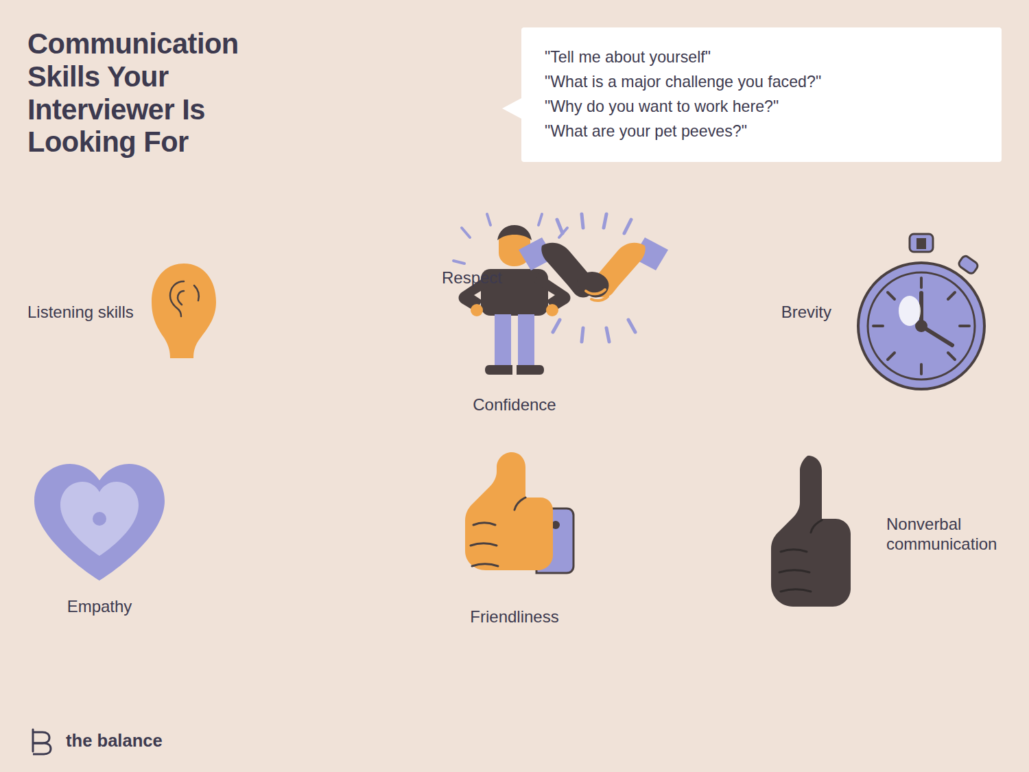Communication Skills Your Interviewer Is Looking For
"Tell me about yourself"
"What is a major challenge you faced?"
"Why do you want to work here?"
"What are your pet peeves?"
Listening skills
Confidence
Respect
Brevity
Empathy
Friendliness
Nonverbal communication
the balance